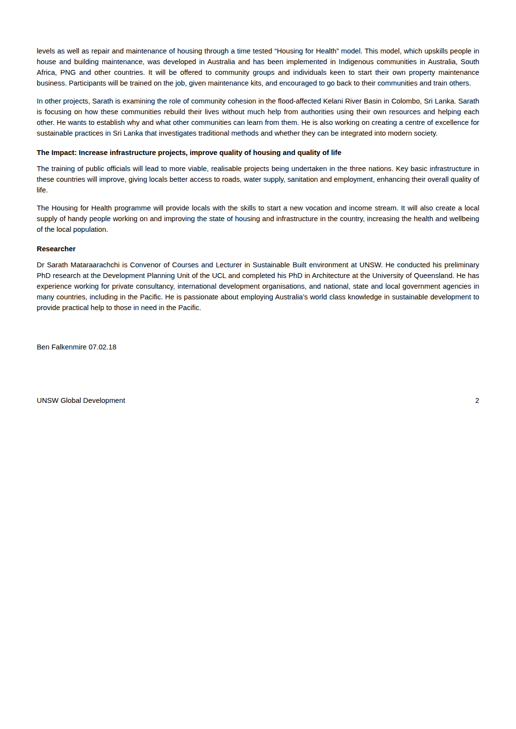levels as well as repair and maintenance of housing through a time tested “Housing for Health” model. This model, which upskills people in house and building maintenance, was developed in Australia and has been implemented in Indigenous communities in Australia, South Africa, PNG and other countries. It will be offered to community groups and individuals keen to start their own property maintenance business. Participants will be trained on the job, given maintenance kits, and encouraged to go back to their communities and train others.
In other projects, Sarath is examining the role of community cohesion in the flood-affected Kelani River Basin in Colombo, Sri Lanka. Sarath is focusing on how these communities rebuild their lives without much help from authorities using their own resources and helping each other. He wants to establish why and what other communities can learn from them. He is also working on creating a centre of excellence for sustainable practices in Sri Lanka that investigates traditional methods and whether they can be integrated into modern society.
The Impact: Increase infrastructure projects, improve quality of housing and quality of life
The training of public officials will lead to more viable, realisable projects being undertaken in the three nations. Key basic infrastructure in these countries will improve, giving locals better access to roads, water supply, sanitation and employment, enhancing their overall quality of life.
The Housing for Health programme will provide locals with the skills to start a new vocation and income stream. It will also create a local supply of handy people working on and improving the state of housing and infrastructure in the country, increasing the health and wellbeing of the local population.
Researcher
Dr Sarath Mataraarachchi is Convenor of Courses and Lecturer in Sustainable Built environment at UNSW. He conducted his preliminary PhD research at the Development Planning Unit of the UCL and completed his PhD in Architecture at the University of Queensland. He has experience working for private consultancy, international development organisations, and national, state and local government agencies in many countries, including in the Pacific. He is passionate about employing Australia’s world class knowledge in sustainable development to provide practical help to those in need in the Pacific.
Ben Falkenmire 07.02.18
UNSW Global Development 2